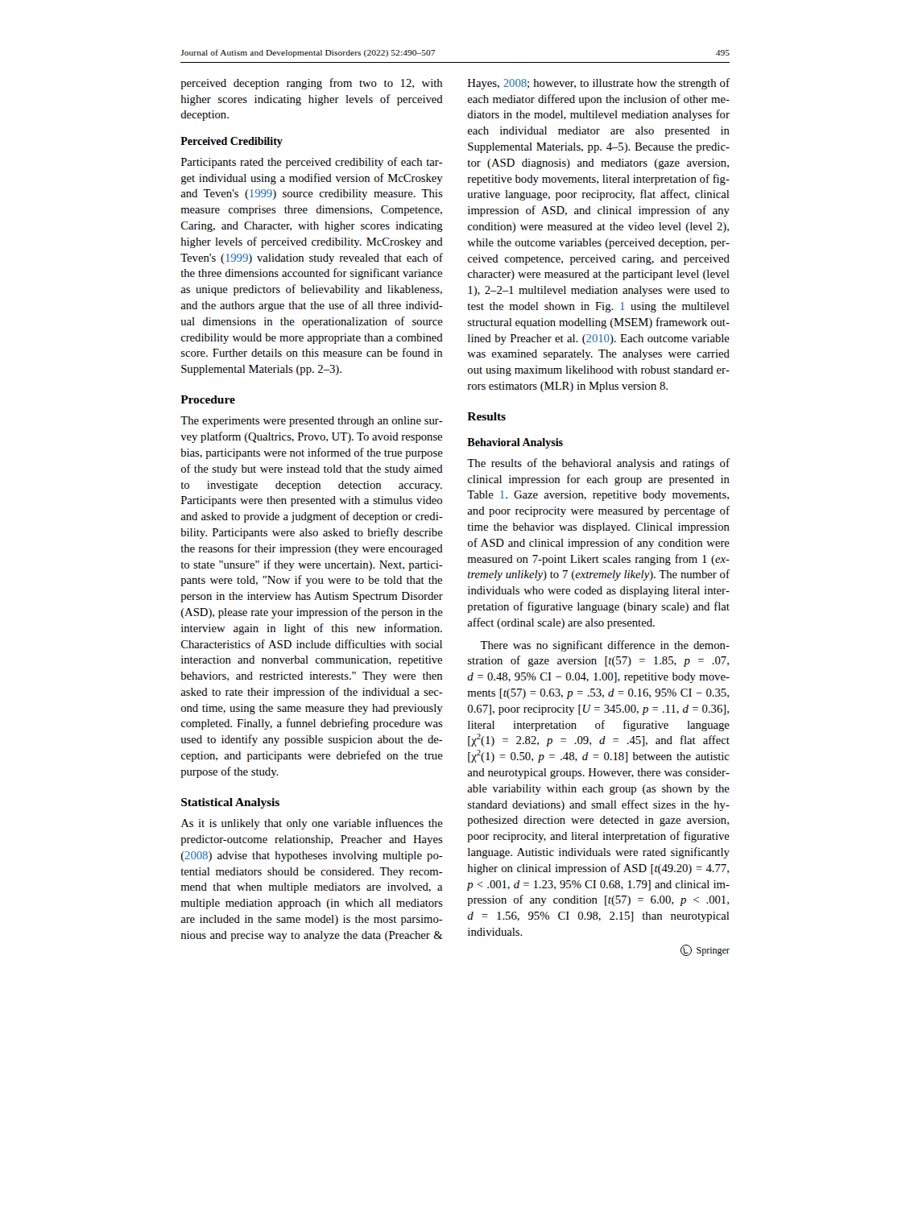Journal of Autism and Developmental Disorders (2022) 52:490–507 495
perceived deception ranging from two to 12, with higher scores indicating higher levels of perceived deception.
Perceived Credibility
Participants rated the perceived credibility of each target individual using a modified version of McCroskey and Teven's (1999) source credibility measure. This measure comprises three dimensions, Competence, Caring, and Character, with higher scores indicating higher levels of perceived credibility. McCroskey and Teven's (1999) validation study revealed that each of the three dimensions accounted for significant variance as unique predictors of believability and likableness, and the authors argue that the use of all three individual dimensions in the operationalization of source credibility would be more appropriate than a combined score. Further details on this measure can be found in Supplemental Materials (pp. 2–3).
Procedure
The experiments were presented through an online survey platform (Qualtrics, Provo, UT). To avoid response bias, participants were not informed of the true purpose of the study but were instead told that the study aimed to investigate deception detection accuracy. Participants were then presented with a stimulus video and asked to provide a judgment of deception or credibility. Participants were also asked to briefly describe the reasons for their impression (they were encouraged to state "unsure" if they were uncertain). Next, participants were told, "Now if you were to be told that the person in the interview has Autism Spectrum Disorder (ASD), please rate your impression of the person in the interview again in light of this new information. Characteristics of ASD include difficulties with social interaction and nonverbal communication, repetitive behaviors, and restricted interests." They were then asked to rate their impression of the individual a second time, using the same measure they had previously completed. Finally, a funnel debriefing procedure was used to identify any possible suspicion about the deception, and participants were debriefed on the true purpose of the study.
Statistical Analysis
As it is unlikely that only one variable influences the predictor-outcome relationship, Preacher and Hayes (2008) advise that hypotheses involving multiple potential mediators should be considered. They recommend that when multiple mediators are involved, a multiple mediation approach (in which all mediators are included in the same model) is the most parsimonious and precise way to analyze the data (Preacher & Hayes, 2008; however, to illustrate how the strength of each mediator differed upon the inclusion of other mediators in the model, multilevel mediation analyses for each individual mediator are also presented in Supplemental Materials, pp. 4–5). Because the predictor (ASD diagnosis) and mediators (gaze aversion, repetitive body movements, literal interpretation of figurative language, poor reciprocity, flat affect, clinical impression of ASD, and clinical impression of any condition) were measured at the video level (level 2), while the outcome variables (perceived deception, perceived competence, perceived caring, and perceived character) were measured at the participant level (level 1), 2–2–1 multilevel mediation analyses were used to test the model shown in Fig. 1 using the multilevel structural equation modelling (MSEM) framework outlined by Preacher et al. (2010). Each outcome variable was examined separately. The analyses were carried out using maximum likelihood with robust standard errors estimators (MLR) in Mplus version 8.
Results
Behavioral Analysis
The results of the behavioral analysis and ratings of clinical impression for each group are presented in Table 1. Gaze aversion, repetitive body movements, and poor reciprocity were measured by percentage of time the behavior was displayed. Clinical impression of ASD and clinical impression of any condition were measured on 7-point Likert scales ranging from 1 (extremely unlikely) to 7 (extremely likely). The number of individuals who were coded as displaying literal interpretation of figurative language (binary scale) and flat affect (ordinal scale) are also presented.
There was no significant difference in the demonstration of gaze aversion [t(57) = 1.85, p = .07, d = 0.48, 95% CI − 0.04, 1.00], repetitive body movements [t(57) = 0.63, p = .53, d = 0.16, 95% CI − 0.35, 0.67], poor reciprocity [U = 345.00, p = .11, d = 0.36], literal interpretation of figurative language [χ2(1) = 2.82, p = .09, d = .45], and flat affect [χ2(1) = 0.50, p = .48, d = 0.18] between the autistic and neurotypical groups. However, there was considerable variability within each group (as shown by the standard deviations) and small effect sizes in the hypothesized direction were detected in gaze aversion, poor reciprocity, and literal interpretation of figurative language. Autistic individuals were rated significantly higher on clinical impression of ASD [t(49.20) = 4.77, p < .001, d = 1.23, 95% CI 0.68, 1.79] and clinical impression of any condition [t(57) = 6.00, p < .001, d = 1.56, 95% CI 0.98, 2.15] than neurotypical individuals.
Springer